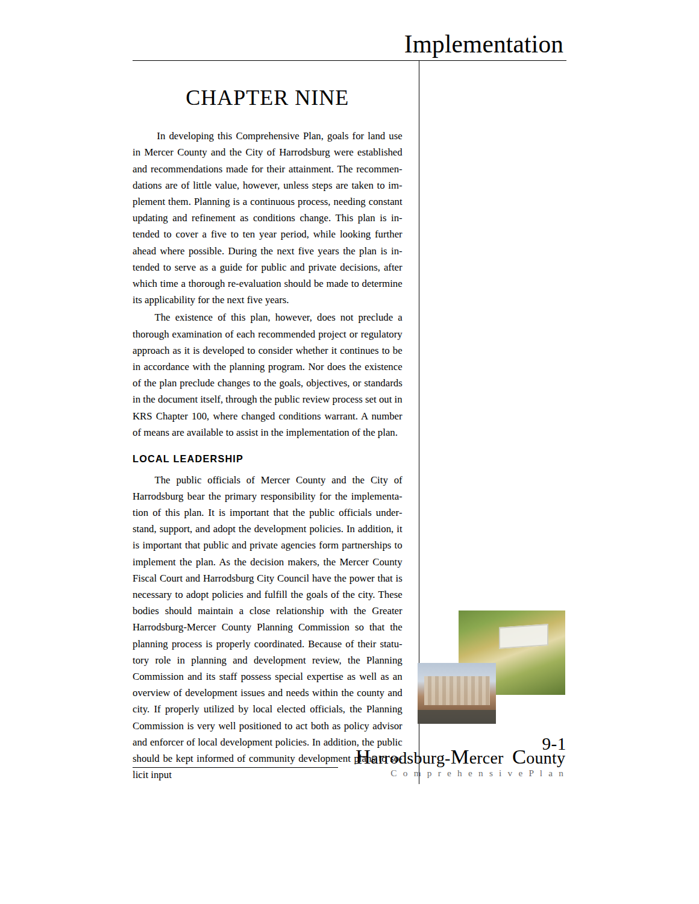Implementation
CHAPTER NINE
In developing this Comprehensive Plan, goals for land use in Mercer County and the City of Harrodsburg were established and recommendations made for their attainment. The recommendations are of little value, however, unless steps are taken to implement them. Planning is a continuous process, needing constant updating and refinement as conditions change. This plan is intended to cover a five to ten year period, while looking further ahead where possible. During the next five years the plan is intended to serve as a guide for public and private decisions, after which time a thorough re-evaluation should be made to determine its applicability for the next five years.
The existence of this plan, however, does not preclude a thorough examination of each recommended project or regulatory approach as it is developed to consider whether it continues to be in accordance with the planning program. Nor does the existence of the plan preclude changes to the goals, objectives, or standards in the document itself, through the public review process set out in KRS Chapter 100, where changed conditions warrant. A number of means are available to assist in the implementation of the plan.
Local Leadership
The public officials of Mercer County and the City of Harrodsburg bear the primary responsibility for the implementation of this plan. It is important that the public officials understand, support, and adopt the development policies. In addition, it is important that public and private agencies form partnerships to implement the plan. As the decision makers, the Mercer County Fiscal Court and Harrodsburg City Council have the power that is necessary to adopt policies and fulfill the goals of the city. These bodies should maintain a close relationship with the Greater Harrodsburg-Mercer County Planning Commission so that the planning process is properly coordinated. Because of their statutory role in planning and development review, the Planning Commission and its staff possess special expertise as well as an overview of development issues and needs within the county and city. If properly utilized by local elected officials, the Planning Commission is very well positioned to act both as policy advisor and enforcer of local development policies. In addition, the public should be kept informed of community development plans to solicit input
9-1
Harrodsburg-Mercer County
C o m p r e h e n s i v e P l a n